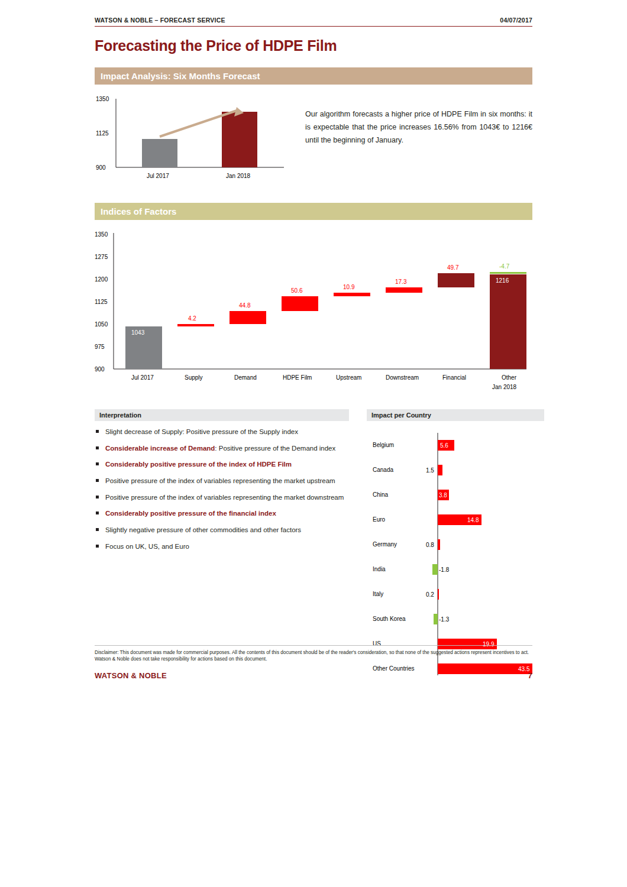WATSON & NOBLE – FORECAST SERVICE
04/07/2017
Forecasting the Price of HDPE Film
Impact Analysis: Six Months Forecast
1350 1125 900 Jul 2017 Jan 2018
Our algorithm forecasts a higher price of HDPE Film in six months: it is expectable that the price increases 16.56% from 1043€ to 1216€ until the beginning of January.
Indices of Factors
1350 1275 1200 1125 1050 975 900 1043 4.2 44.8 50.6 10.9 17.3 49.7 -4.7 1216 Jul 2017 Supply Demand HDPE Film Upstream Downstream Financial Other Jan 2018
Interpretation
Slight decrease of Supply: Positive pressure of the Supply index
Considerable increase of Demand: Positive pressure of the Demand index
Considerably positive pressure of the index of HDPE Film
Positive pressure of the index of variables representing the market upstream
Positive pressure of the index of variables representing the market downstream
Considerably positive pressure of the financial index
Slightly negative pressure of other commodities and other factors
Focus on UK, US, and Euro
Impact per Country
Belgium 5.6 Canada 1.5 China 3.8 Euro 14.8 Germany 0.8 India -1.8 Italy 0.2 South Korea -1.3 US 19.9 Other Countries 43.5
Disclaimer: This document was made for commercial purposes. All the contents of this document should be of the reader's consideration, so that none of the suggested actions represent incentives to act. Watson & Noble does not take responsibility for actions based on this document.
WATSON & NOBLE
7